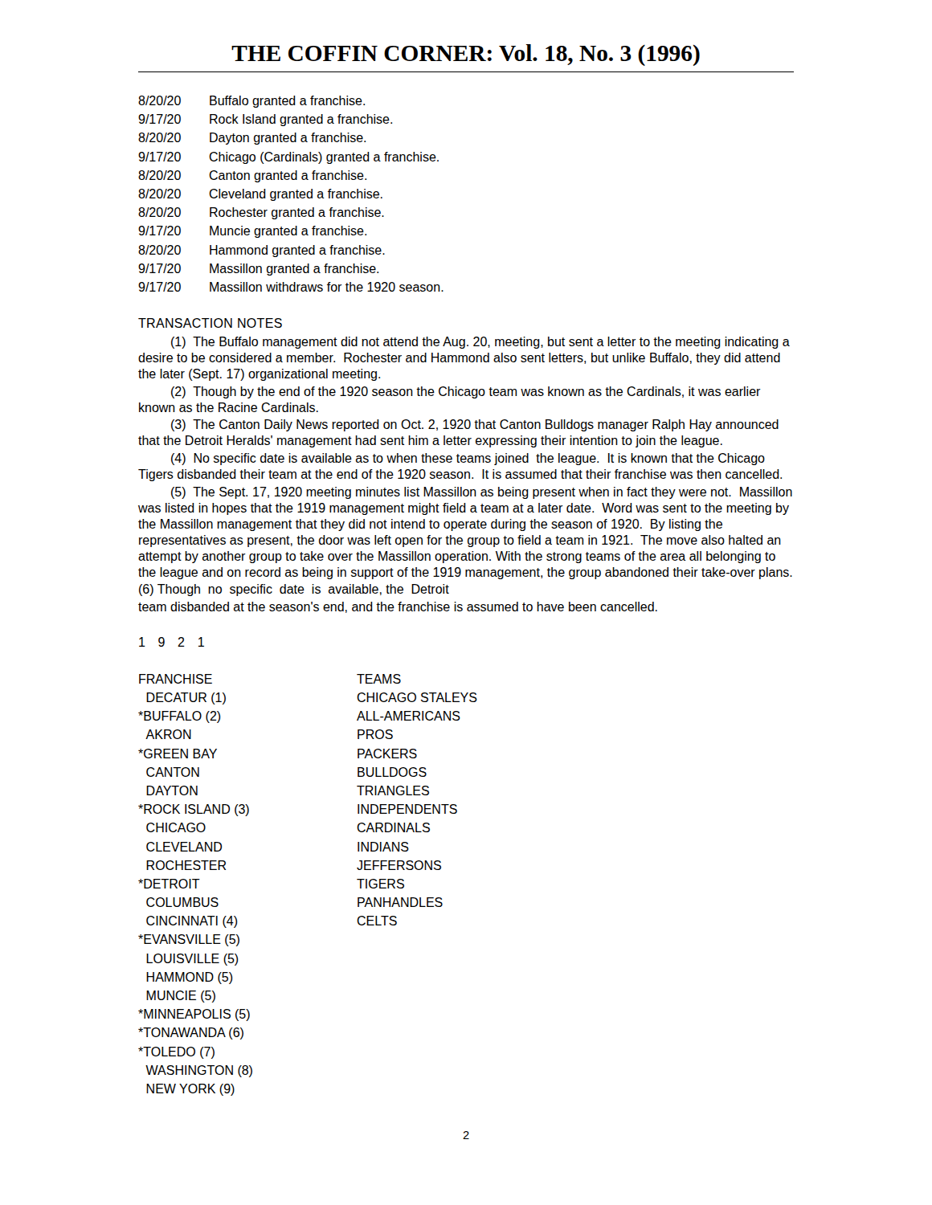THE COFFIN CORNER: Vol. 18, No. 3 (1996)
8/20/20 Buffalo granted a franchise.
9/17/20 Rock Island granted a franchise.
8/20/20 Dayton granted a franchise.
9/17/20 Chicago (Cardinals) granted a franchise.
8/20/20 Canton granted a franchise.
8/20/20 Cleveland granted a franchise.
8/20/20 Rochester granted a franchise.
9/17/20 Muncie granted a franchise.
8/20/20 Hammond granted a franchise.
9/17/20 Massillon granted a franchise.
9/17/20 Massillon withdraws for the 1920 season.
TRANSACTION NOTES
(1) The Buffalo management did not attend the Aug. 20, meeting, but sent a letter to the meeting indicating a desire to be considered a member. Rochester and Hammond also sent letters, but unlike Buffalo, they did attend the later (Sept. 17) organizational meeting.
(2) Though by the end of the 1920 season the Chicago team was known as the Cardinals, it was earlier known as the Racine Cardinals.
(3) The Canton Daily News reported on Oct. 2, 1920 that Canton Bulldogs manager Ralph Hay announced that the Detroit Heralds' management had sent him a letter expressing their intention to join the league.
(4) No specific date is available as to when these teams joined the league. It is known that the Chicago Tigers disbanded their team at the end of the 1920 season. It is assumed that their franchise was then cancelled.
(5) The Sept. 17, 1920 meeting minutes list Massillon as being present when in fact they were not. Massillon was listed in hopes that the 1919 management might field a team at a later date. Word was sent to the meeting by the Massillon management that they did not intend to operate during the season of 1920. By listing the representatives as present, the door was left open for the group to field a team in 1921. The move also halted an attempt by another group to take over the Massillon operation. With the strong teams of the area all belonging to the league and on record as being in support of the 1919 management, the group abandoned their take-over plans.
(6) Though no specific date is available, the Detroit
team disbanded at the season's end, and the franchise is assumed to have been cancelled.
1 9 2 1
| FRANCHISE | TEAMS |
| --- | --- |
| DECATUR (1) | CHICAGO STALEYS |
| *BUFFALO (2) | ALL-AMERICANS |
| AKRON | PROS |
| *GREEN BAY | PACKERS |
| CANTON | BULLDOGS |
| DAYTON | TRIANGLES |
| *ROCK ISLAND (3) | INDEPENDENTS |
| CHICAGO | CARDINALS |
| CLEVELAND | INDIANS |
| ROCHESTER | JEFFERSONS |
| *DETROIT | TIGERS |
| COLUMBUS | PANHANDLES |
| CINCINNATI (4) | CELTS |
| *EVANSVILLE (5) | |
| LOUISVILLE (5) | |
| HAMMOND (5) | |
| MUNCIE (5) | |
| *MINNEAPOLIS (5) | |
| *TONAWANDA (6) | |
| *TOLEDO (7) | |
| WASHINGTON (8) | |
| NEW YORK (9) | |
2